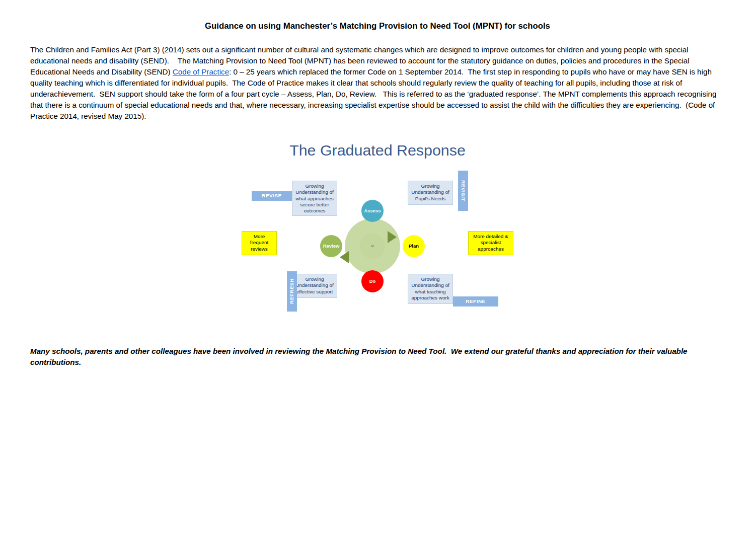Guidance on using Manchester’s Matching Provision to Need Tool (MPNT) for schools
The Children and Families Act (Part 3) (2014) sets out a significant number of cultural and systematic changes which are designed to improve outcomes for children and young people with special educational needs and disability (SEND). The Matching Provision to Need Tool (MPNT) has been reviewed to account for the statutory guidance on duties, policies and procedures in the Special Educational Needs and Disability (SEND) Code of Practice: 0 – 25 years which replaced the former Code on 1 September 2014. The first step in responding to pupils who have or may have SEN is high quality teaching which is differentiated for individual pupils. The Code of Practice makes it clear that schools should regularly review the quality of teaching for all pupils, including those at risk of underachievement. SEN support should take the form of a four part cycle – Assess, Plan, Do, Review. This is referred to as the ‘graduated response’. The MPNT complements this approach recognising that there is a continuum of special educational needs and that, where necessary, increasing specialist expertise should be accessed to assist the child with the difficulties they are experiencing. (Code of Practice 2014, revised May 2015).
The Graduated Response
Growing Understanding of what approaches secure better outcomes
Growing Understanding of Pupil’s Needs
Growing Understanding of effective support
Growing Understanding of what teaching approaches work
More frequent reviews
More detailed & specialist approaches
REVISE
REVISIT
REFRESH
REFINE
☺
Assess
Plan
Do
Review
Many schools, parents and other colleagues have been involved in reviewing the Matching Provision to Need Tool. We extend our grateful thanks and appreciation for their valuable contributions.